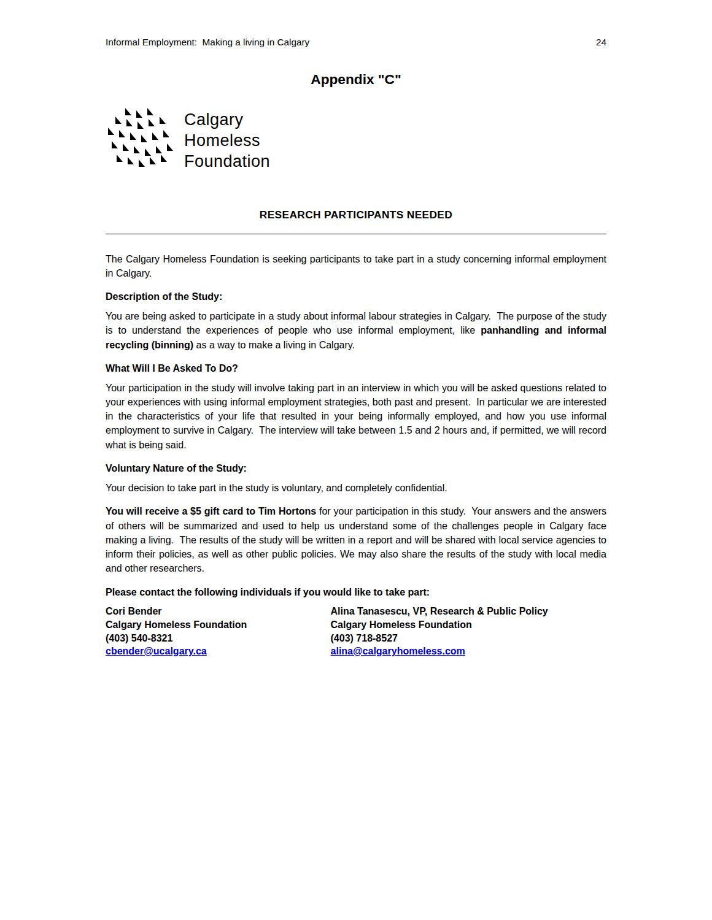Informal Employment: Making a living in Calgary 24
Appendix "C"
Calgary Homeless Foundation
RESEARCH PARTICIPANTS NEEDED
The Calgary Homeless Foundation is seeking participants to take part in a study concerning informal employment in Calgary.
Description of the Study:
You are being asked to participate in a study about informal labour strategies in Calgary. The purpose of the study is to understand the experiences of people who use informal employment, like panhandling and informal recycling (binning) as a way to make a living in Calgary.
What Will I Be Asked To Do?
Your participation in the study will involve taking part in an interview in which you will be asked questions related to your experiences with using informal employment strategies, both past and present. In particular we are interested in the characteristics of your life that resulted in your being informally employed, and how you use informal employment to survive in Calgary. The interview will take between 1.5 and 2 hours and, if permitted, we will record what is being said.
Voluntary Nature of the Study:
Your decision to take part in the study is voluntary, and completely confidential.
You will receive a $5 gift card to Tim Hortons for your participation in this study. Your answers and the answers of others will be summarized and used to help us understand some of the challenges people in Calgary face making a living. The results of the study will be written in a report and will be shared with local service agencies to inform their policies, as well as other public policies. We may also share the results of the study with local media and other researchers.
Please contact the following individuals if you would like to take part:
Cori Bender
Calgary Homeless Foundation
(403) 540-8321
cbender@ucalgary.ca
Alina Tanasescu, VP, Research & Public Policy
Calgary Homeless Foundation
(403) 718-8527
alina@calgaryhomeless.com